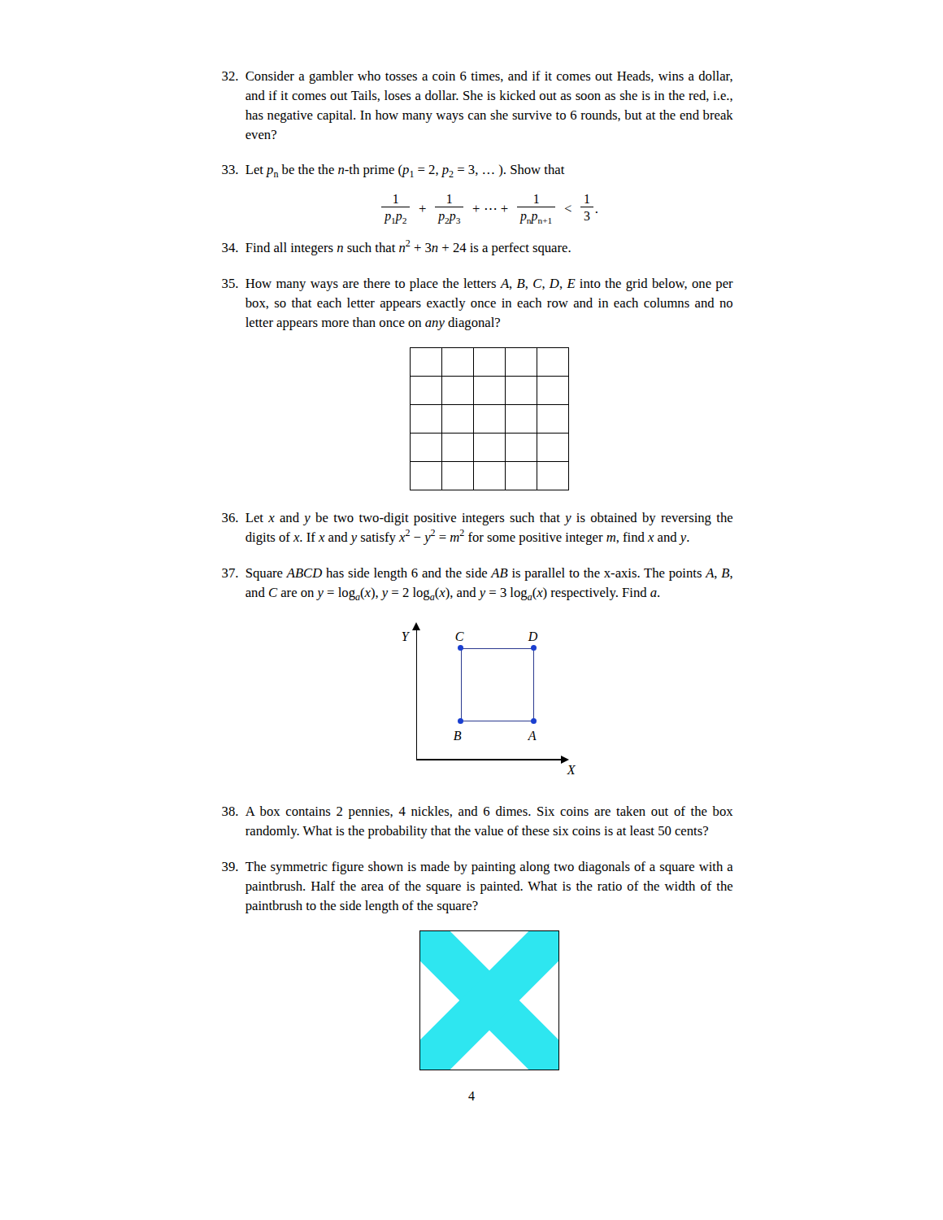Consider a gambler who tosses a coin 6 times, and if it comes out Heads, wins a dollar, and if it comes out Tails, loses a dollar. She is kicked out as soon as she is in the red, i.e., has negative capital. In how many ways can she survive to 6 rounds, but at the end break even?
Let pn be the the n-th prime (p1 = 2, p2 = 3, … ). Show that 1 p1p2 + 1 p2p3 + ⋯ + 1 pnpn+1 < 13.
Find all integers n such that n2 + 3n + 24 is a perfect square.
How many ways are there to place the letters A, B, C, D, E into the grid below, one per box, so that each letter appears exactly once in each row and in each columns and no letter appears more than once on any diagonal?
Let x and y be two two-digit positive integers such that y is obtained by reversing the digits of x. If x and y satisfy x2 − y2 = m2 for some positive integer m, find x and y.
Square ABCD has side length 6 and the side AB is parallel to the x-axis. The points A, B, and C are on y = loga(x), y = 2 loga(x), and y = 3 loga(x) respectively. Find a.
Y
X
C
D
B
A
A box contains 2 pennies, 4 nickles, and 6 dimes. Six coins are taken out of the box randomly. What is the probability that the value of these six coins is at least 50 cents?
The symmetric figure shown is made by painting along two diagonals of a square with a paintbrush. Half the area of the square is painted. What is the ratio of the width of the paintbrush to the side length of the square?
4